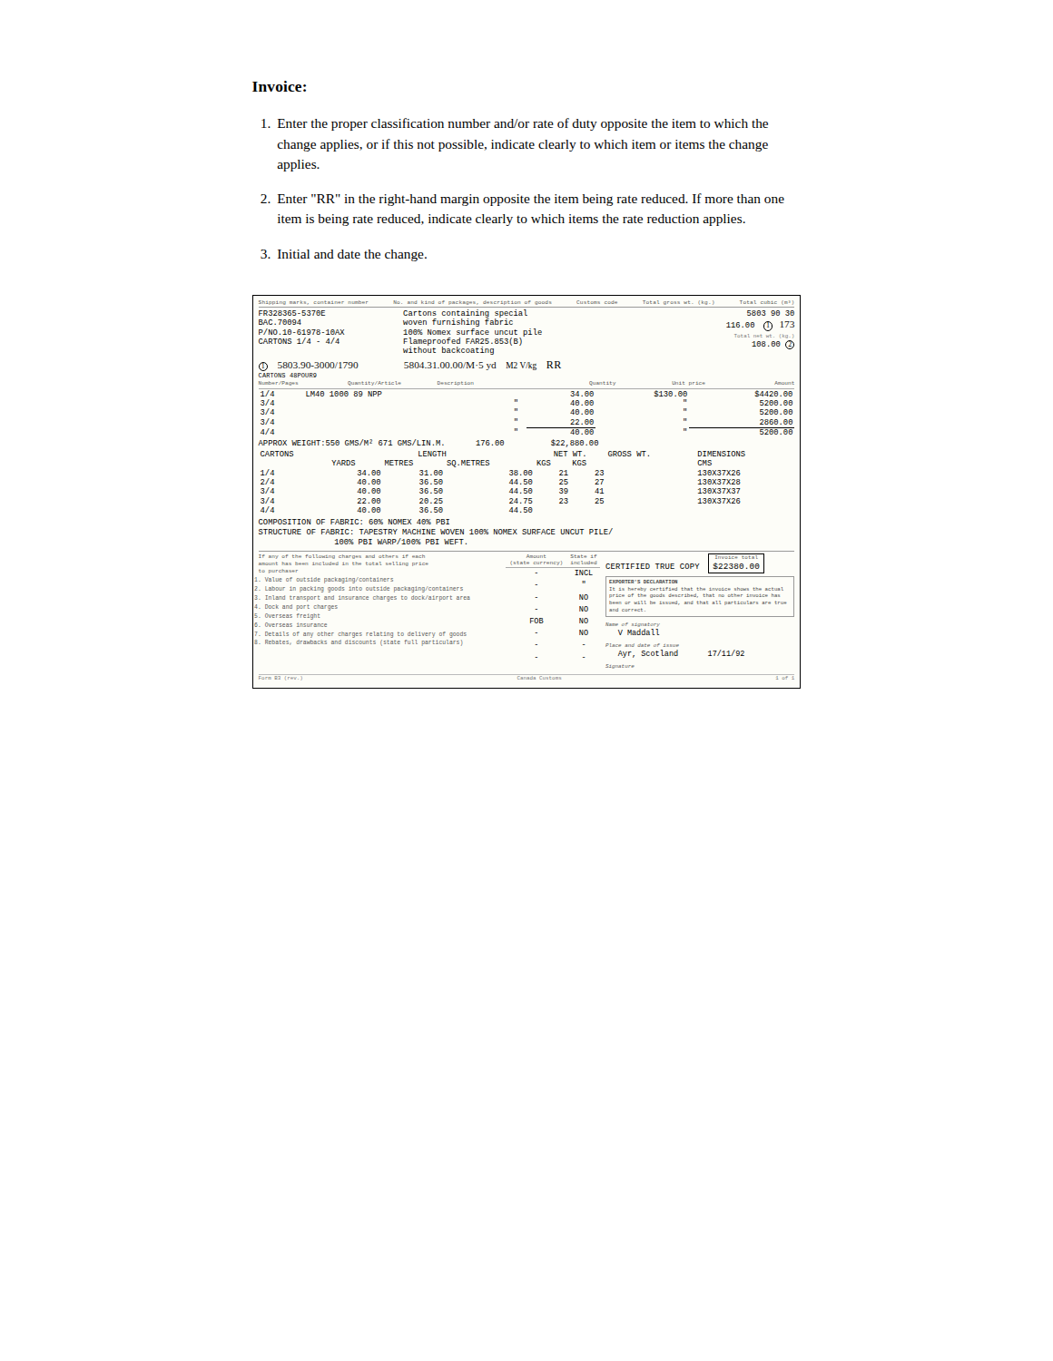Invoice:
Enter the proper classification number and/or rate of duty opposite the item to which the change applies, or if this not possible, indicate clearly to which item or items the change applies.
Enter "RR" in the right-hand margin opposite the item being rate reduced. If more than one item is being rate reduced, indicate clearly to which items the rate reduction applies.
Initial and date the change.
Shipping marks, container number No. and kind of packages, description of goods Customs code Total gross wt. (kg.) Total cubic (m³)
FR328365-5370E
BAC.70094
P/NO.10-61978-10AX
CARTONS 1/4 - 4/4
Cartons containing special
woven furnishing fabric
100% Nomex surface uncut pile
Flameproofed FAR25.853(B)
without backcoating
5803 90 30
116.00 1 173
Total net wt. (kg.)
108.00 2
1 5803.90-3000/1790 5804.31.00.00/M·5 yd M2 V/kg RR
CARTONS 48POUR9
Number/Pages
Quantity/Article
Description
Quantity
Unit price
Amount
| 1/4 | LM40 1000 89 NPP | | 34.00 | $130.00 | $4420.00 |
| 3/4 | | " | 40.00 | " | 5200.00 |
| 3/4 | | " | 40.00 | " | 5200.00 |
| 3/4 | | " | 22.00 | " | 2860.00 |
| 4/4 | | " | 40.00 | " | 5200.00 |
APPROX WEIGHT:550 GMS/M² 671 GMS/LIN.M. 176.00 $22,880.00
| CARTONS | LENGTH | NET WT. | GROSS WT. | DIMENSIONS |
| --- | --- | --- | --- | --- |
| | YARDS | METRES | SQ.METRES | KGS | KGS | | CMS |
| 1/4 | 34.00 | 31.00 | 38.00 | 21 | 23 | | 130X37X26 |
| 2/4 | 40.00 | 36.50 | 44.50 | 25 | 27 | | 130X37X28 |
| 3/4 | 40.00 | 36.50 | 44.50 | 39 | 41 | | 130X37X37 |
| 3/4 | 22.00 | 20.25 | 24.75 | 23 | 25 | | 130X37X26 |
| 4/4 | 40.00 | 36.50 | 44.50 | | | | |
COMPOSITION OF FABRIC: 60% NOMEX 40% PBI
STRUCTURE OF FABRIC: TAPESTRY MACHINE WOVEN 100% NOMEX SURFACE UNCUT PILE/
100% PBI WARP/100% PBI WEFT.
If any of the following charges and others if each
amount has been included in the total selling price
to purchaser
Value of outside packaging/containers
Labour in packing goods into outside packaging/containers
Inland transport and insurance charges to dock/airport area
Dock and port charges
Overseas freight
Overseas insurance
Details of any other charges relating to delivery of goods
Rebates, drawbacks and discounts (state full particulars)
| Amount (state currency) | State if included |
| --- | --- |
| - | INCL |
| - | " |
| - | NO |
| - | NO |
| FOB | NO |
| - | NO |
| - | - |
| - | - |
CERTIFIED TRUE COPY Invoice total $22380.00
EXPORTER'S DECLARATION
It is hereby certified that the invoice shows the actual price of the goods described, that no other invoice has been or will be issued, and that all particulars are true and correct.
Name of signatory
V Maddall
Place and date of issue
Ayr, Scotland 17/11/92
Signature
Form B3 (rev.) Canada Customs 1 of 1